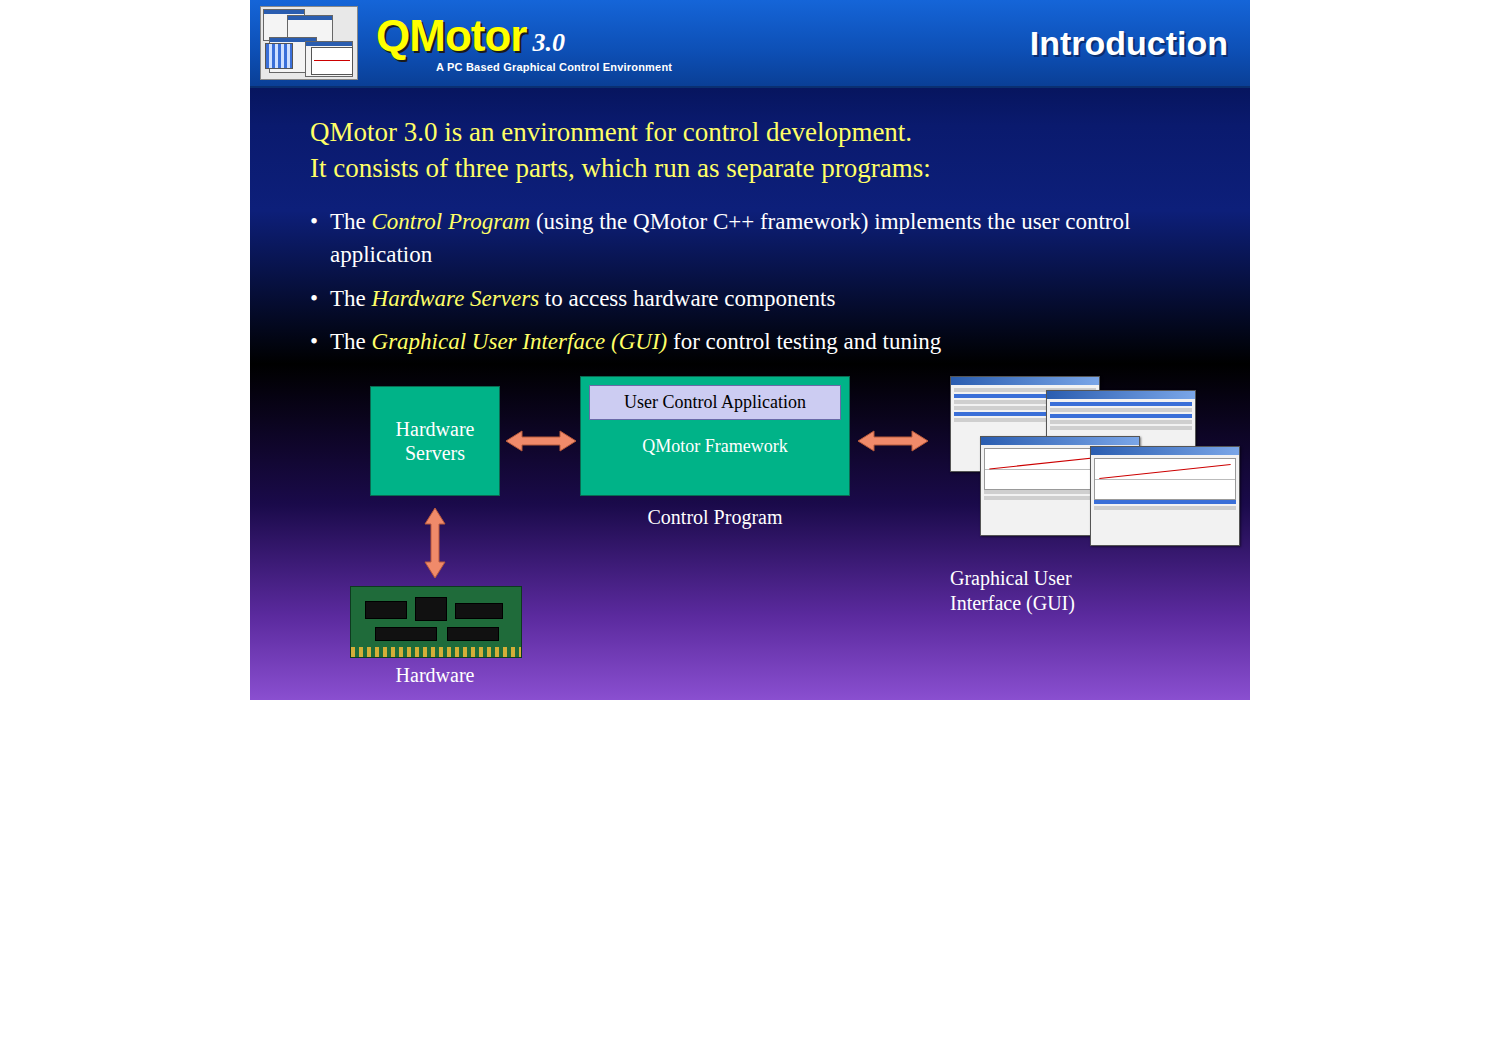QMotor 3.0
A PC Based Graphical Control Environment
Introduction
QMotor 3.0 is an environment for control development.
It consists of three parts, which run as separate programs:
The Control Program (using the QMotor C++ framework) implements the user control application
The Hardware Servers to access hardware components
The Graphical User Interface (GUI) for control testing and tuning
Hardware
Servers
User Control Application
QMotor Framework
Control Program
Graphical User
Interface (GUI)
Hardware